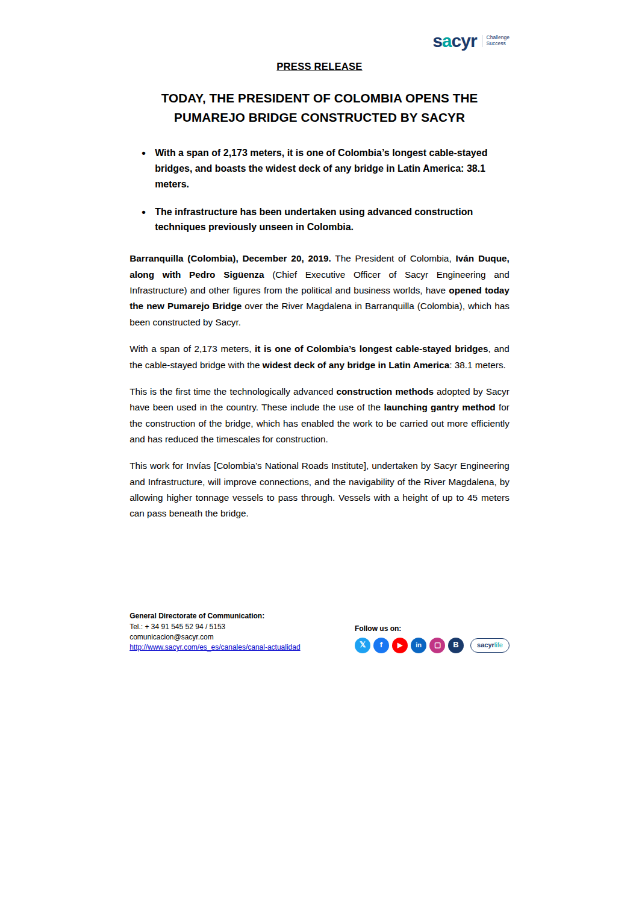sacyr
Challenge Success
PRESS RELEASE
TODAY, THE PRESIDENT OF COLOMBIA OPENS THE
PUMAREJO BRIDGE CONSTRUCTED BY SACYR
With a span of 2,173 meters, it is one of Colombia’s longest cable-stayed bridges, and boasts the widest deck of any bridge in Latin America: 38.1 meters.
The infrastructure has been undertaken using advanced construction techniques previously unseen in Colombia.
Barranquilla (Colombia), December 20, 2019. The President of Colombia, Iván Duque, along with Pedro Sigüenza (Chief Executive Officer of Sacyr Engineering and Infrastructure) and other figures from the political and business worlds, have opened today the new Pumarejo Bridge over the River Magdalena in Barranquilla (Colombia), which has been constructed by Sacyr.
With a span of 2,173 meters, it is one of Colombia’s longest cable-stayed bridges, and the cable-stayed bridge with the widest deck of any bridge in Latin America: 38.1 meters.
This is the first time the technologically advanced construction methods adopted by Sacyr have been used in the country. These include the use of the launching gantry method for the construction of the bridge, which has enabled the work to be carried out more efficiently and has reduced the timescales for construction.
This work for Invías [Colombia’s National Roads Institute], undertaken by Sacyr Engineering and Infrastructure, will improve connections, and the navigability of the River Magdalena, by allowing higher tonnage vessels to pass through. Vessels with a height of up to 45 meters can pass beneath the bridge.
General Directorate of Communication:
Tel.: + 34 91 545 52 94 / 5153
comunicacion@sacyr.com
http://www.sacyr.com/es_es/canales/canal-actualidad
Follow us on:
𝕏 f ▶ in ▢ B sacyrlife